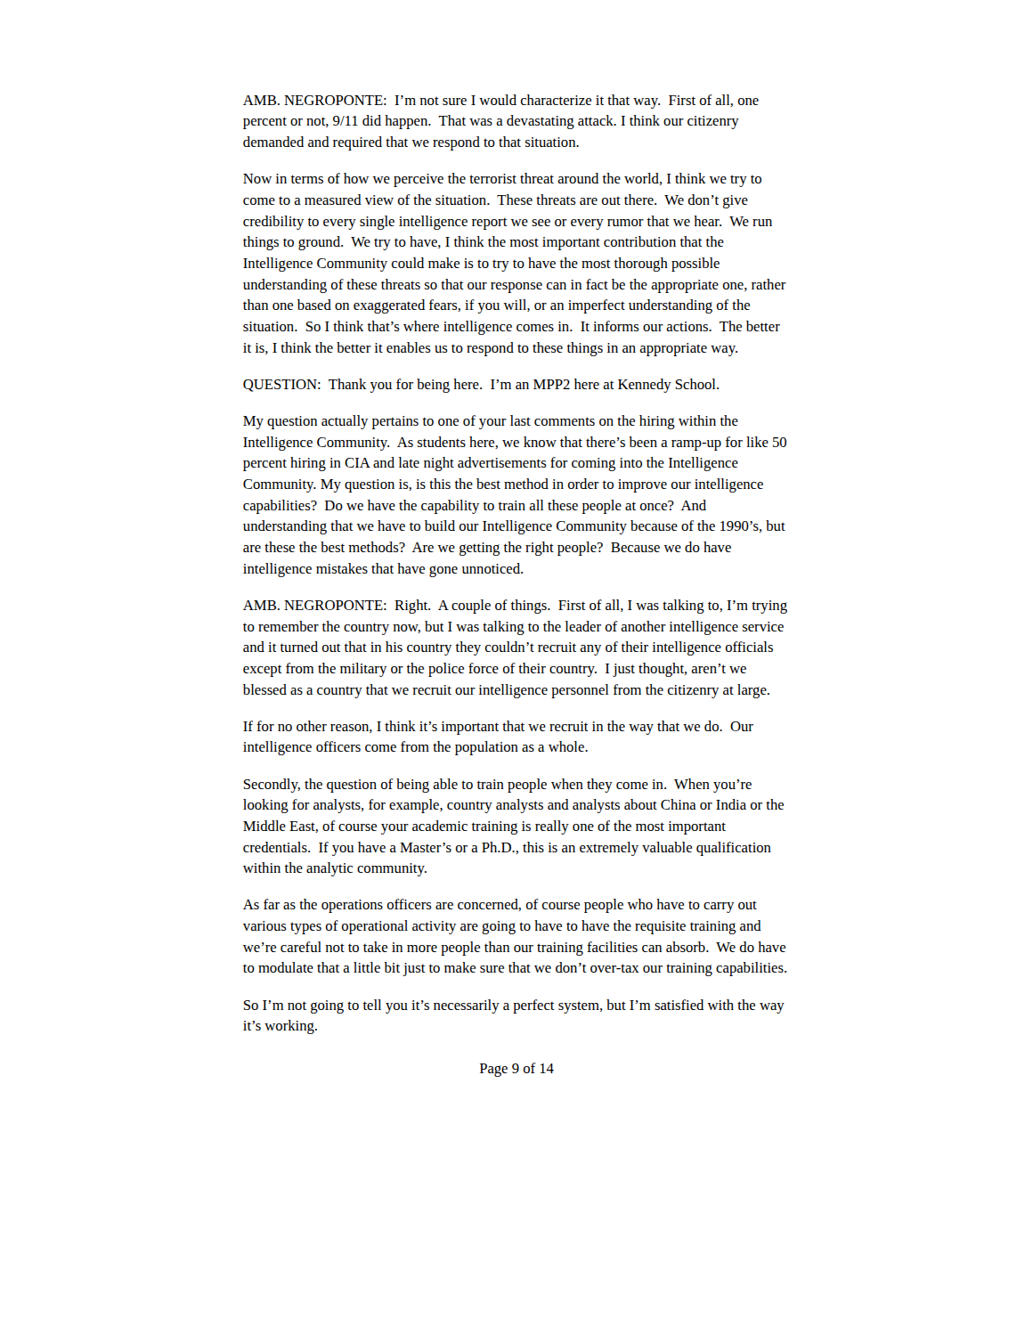AMB. NEGROPONTE: I’m not sure I would characterize it that way. First of all, one percent or not, 9/11 did happen. That was a devastating attack. I think our citizenry demanded and required that we respond to that situation.
Now in terms of how we perceive the terrorist threat around the world, I think we try to come to a measured view of the situation. These threats are out there. We don’t give credibility to every single intelligence report we see or every rumor that we hear. We run things to ground. We try to have, I think the most important contribution that the Intelligence Community could make is to try to have the most thorough possible understanding of these threats so that our response can in fact be the appropriate one, rather than one based on exaggerated fears, if you will, or an imperfect understanding of the situation. So I think that’s where intelligence comes in. It informs our actions. The better it is, I think the better it enables us to respond to these things in an appropriate way.
QUESTION: Thank you for being here. I’m an MPP2 here at Kennedy School.
My question actually pertains to one of your last comments on the hiring within the Intelligence Community. As students here, we know that there’s been a ramp-up for like 50 percent hiring in CIA and late night advertisements for coming into the Intelligence Community. My question is, is this the best method in order to improve our intelligence capabilities? Do we have the capability to train all these people at once? And understanding that we have to build our Intelligence Community because of the 1990’s, but are these the best methods? Are we getting the right people? Because we do have intelligence mistakes that have gone unnoticed.
AMB. NEGROPONTE: Right. A couple of things. First of all, I was talking to, I’m trying to remember the country now, but I was talking to the leader of another intelligence service and it turned out that in his country they couldn’t recruit any of their intelligence officials except from the military or the police force of their country. I just thought, aren’t we blessed as a country that we recruit our intelligence personnel from the citizenry at large.
If for no other reason, I think it’s important that we recruit in the way that we do. Our intelligence officers come from the population as a whole.
Secondly, the question of being able to train people when they come in. When you’re looking for analysts, for example, country analysts and analysts about China or India or the Middle East, of course your academic training is really one of the most important credentials. If you have a Master’s or a Ph.D., this is an extremely valuable qualification within the analytic community.
As far as the operations officers are concerned, of course people who have to carry out various types of operational activity are going to have to have the requisite training and we’re careful not to take in more people than our training facilities can absorb. We do have to modulate that a little bit just to make sure that we don’t over-tax our training capabilities.
So I’m not going to tell you it’s necessarily a perfect system, but I’m satisfied with the way it’s working.
Page 9 of 14